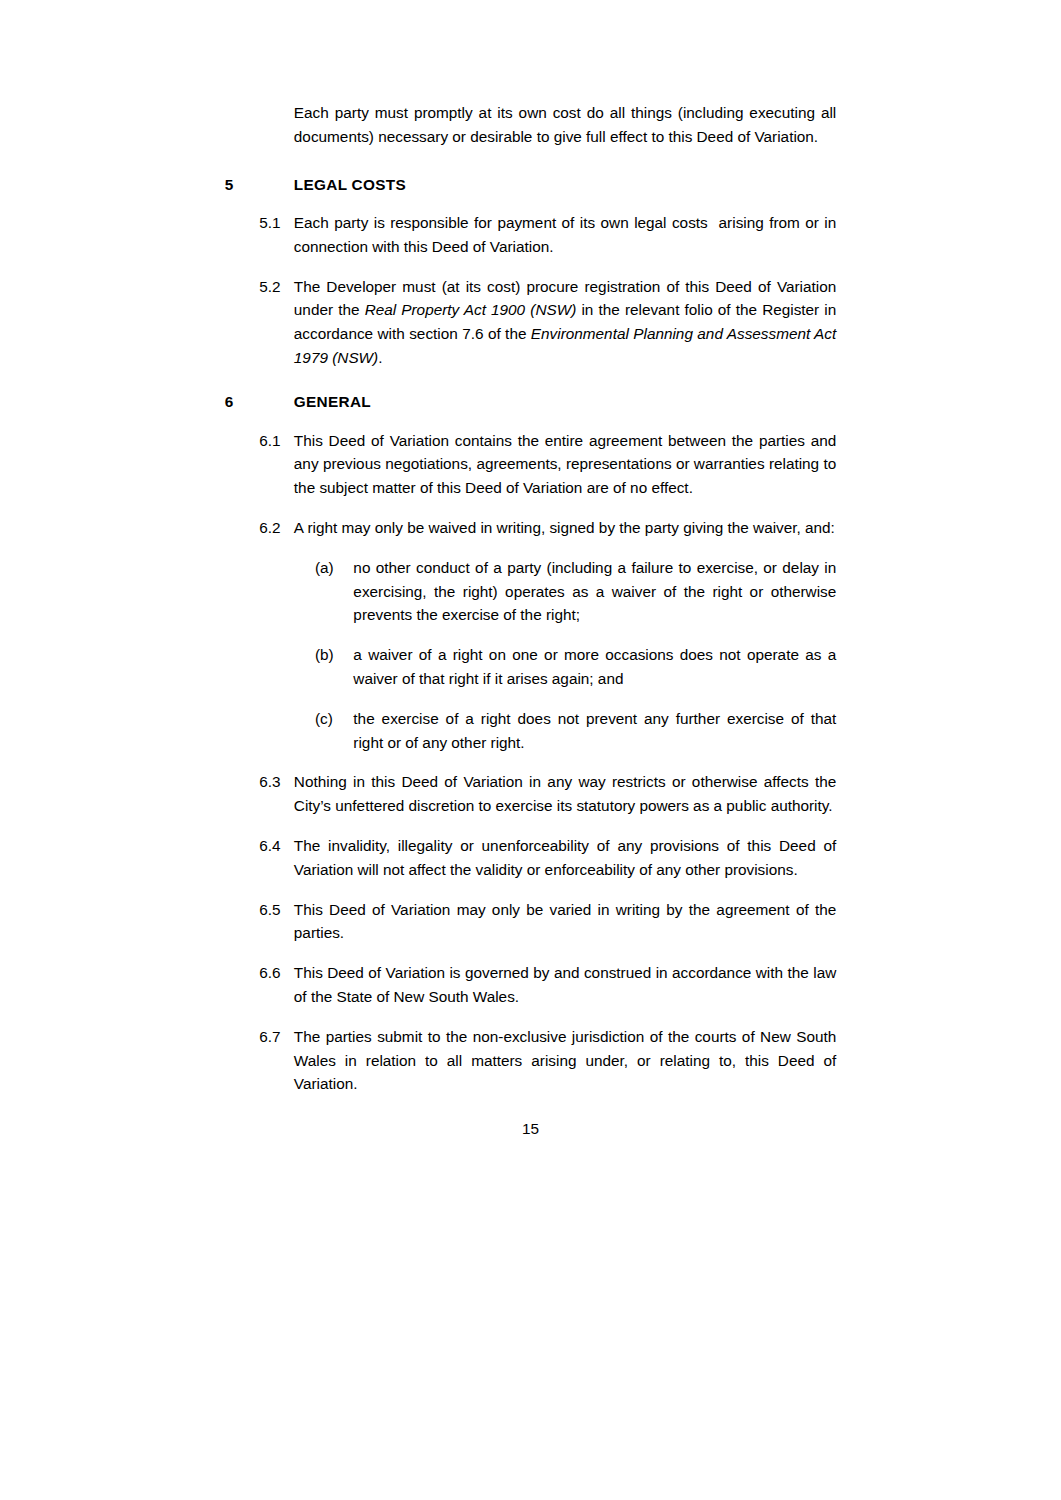Each party must promptly at its own cost do all things (including executing all documents) necessary or desirable to give full effect to this Deed of Variation.
5 LEGAL COSTS
5.1 Each party is responsible for payment of its own legal costs arising from or in connection with this Deed of Variation.
5.2 The Developer must (at its cost) procure registration of this Deed of Variation under the Real Property Act 1900 (NSW) in the relevant folio of the Register in accordance with section 7.6 of the Environmental Planning and Assessment Act 1979 (NSW).
6 GENERAL
6.1 This Deed of Variation contains the entire agreement between the parties and any previous negotiations, agreements, representations or warranties relating to the subject matter of this Deed of Variation are of no effect.
6.2 A right may only be waived in writing, signed by the party giving the waiver, and:
(a) no other conduct of a party (including a failure to exercise, or delay in exercising, the right) operates as a waiver of the right or otherwise prevents the exercise of the right;
(b) a waiver of a right on one or more occasions does not operate as a waiver of that right if it arises again; and
(c) the exercise of a right does not prevent any further exercise of that right or of any other right.
6.3 Nothing in this Deed of Variation in any way restricts or otherwise affects the City’s unfettered discretion to exercise its statutory powers as a public authority.
6.4 The invalidity, illegality or unenforceability of any provisions of this Deed of Variation will not affect the validity or enforceability of any other provisions.
6.5 This Deed of Variation may only be varied in writing by the agreement of the parties.
6.6 This Deed of Variation is governed by and construed in accordance with the law of the State of New South Wales.
6.7 The parties submit to the non-exclusive jurisdiction of the courts of New South Wales in relation to all matters arising under, or relating to, this Deed of Variation.
15